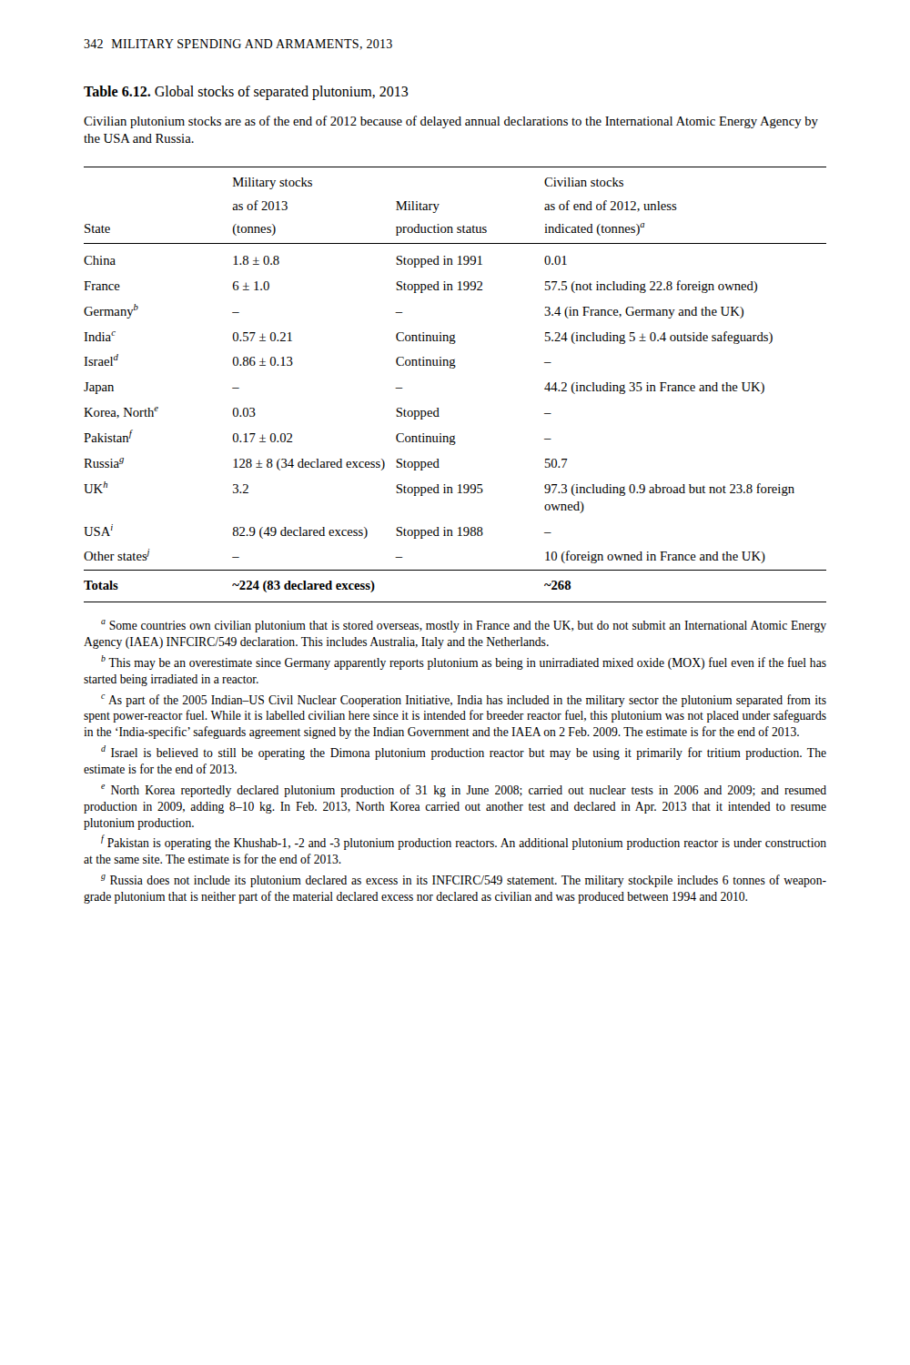342 MILITARY SPENDING AND ARMAMENTS, 2013
Table 6.12. Global stocks of separated plutonium, 2013
Civilian plutonium stocks are as of the end of 2012 because of delayed annual declarations to the International Atomic Energy Agency by the USA and Russia.
| | Military stocks | | Civilian stocks |
| --- | --- | --- | --- |
| | as of 2013 | Military | as of end of 2012, unless |
| State | (tonnes) | production status | indicated (tonnes) a |
| China | 1.8 ± 0.8 | Stopped in 1991 | 0.01 |
| France | 6 ± 1.0 | Stopped in 1992 | 57.5 (not including 22.8 foreign owned) |
| Germany b | – | – | 3.4 (in France, Germany and the UK) |
| India c | 0.57 ± 0.21 | Continuing | 5.24 (including 5 ± 0.4 outside safeguards) |
| Israel d | 0.86 ± 0.13 | Continuing | – |
| Japan | – | – | 44.2 (including 35 in France and the UK) |
| Korea, North e | 0.03 | Stopped | – |
| Pakistan f | 0.17 ± 0.02 | Continuing | – |
| Russia g | 128 ± 8 (34 declared excess) | Stopped | 50.7 |
| UK h | 3.2 | Stopped in 1995 | 97.3 (including 0.9 abroad but not 23.8 foreign owned) |
| USA i | 82.9 (49 declared excess) | Stopped in 1988 | – |
| Other states j | – | – | 10 (foreign owned in France and the UK) |
| Totals | ~224 (83 declared excess) | ~268 |
a Some countries own civilian plutonium that is stored overseas, mostly in France and the UK, but do not submit an International Atomic Energy Agency (IAEA) INFCIRC/549 declaration. This includes Australia, Italy and the Netherlands.
b This may be an overestimate since Germany apparently reports plutonium as being in unirradiated mixed oxide (MOX) fuel even if the fuel has started being irradiated in a reactor.
c As part of the 2005 Indian–US Civil Nuclear Cooperation Initiative, India has included in the military sector the plutonium separated from its spent power-reactor fuel. While it is labelled civilian here since it is intended for breeder reactor fuel, this plutonium was not placed under safeguards in the ‘India-specific’ safeguards agreement signed by the Indian Government and the IAEA on 2 Feb. 2009. The estimate is for the end of 2013.
d Israel is believed to still be operating the Dimona plutonium production reactor but may be using it primarily for tritium production. The estimate is for the end of 2013.
e North Korea reportedly declared plutonium production of 31 kg in June 2008; carried out nuclear tests in 2006 and 2009; and resumed production in 2009, adding 8–10 kg. In Feb. 2013, North Korea carried out another test and declared in Apr. 2013 that it intended to resume plutonium production.
f Pakistan is operating the Khushab-1, -2 and -3 plutonium production reactors. An additional plutonium production reactor is under construction at the same site. The estimate is for the end of 2013.
g Russia does not include its plutonium declared as excess in its INFCIRC/549 statement. The military stockpile includes 6 tonnes of weapon-grade plutonium that is neither part of the material declared excess nor declared as civilian and was produced between 1994 and 2010.